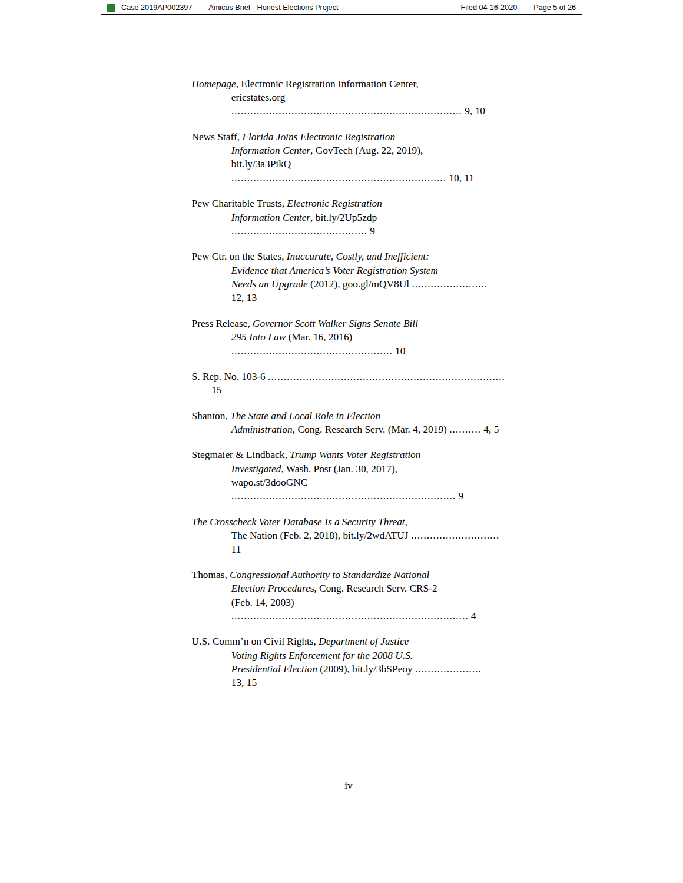Case 2019AP002397 Amicus Brief - Honest Elections Project Filed 04-16-2020 Page 5 of 26
Homepage, Electronic Registration Information Center, ericstates.org ......................................................................... 9, 10
News Staff, Florida Joins Electronic Registration Information Center, GovTech (Aug. 22, 2019), bit.ly/3a3PikQ .................................................................... 10, 11
Pew Charitable Trusts, Electronic Registration Information Center, bit.ly/2Up5zdp ........................................... 9
Pew Ctr. on the States, Inaccurate, Costly, and Inefficient: Evidence that America’s Voter Registration System Needs an Upgrade (2012), goo.gl/mQV8Ul ........................ 12, 13
Press Release, Governor Scott Walker Signs Senate Bill 295 Into Law (Mar. 16, 2016) ................................................... 10
S. Rep. No. 103-6 ........................................................................... 15
Shanton, The State and Local Role in Election Administration, Cong. Research Serv. (Mar. 4, 2019) .......... 4, 5
Stegmaier & Lindback, Trump Wants Voter Registration Investigated, Wash. Post (Jan. 30, 2017), wapo.st/3dooGNC ....................................................................... 9
The Crosscheck Voter Database Is a Security Threat, The Nation (Feb. 2, 2018), bit.ly/2wdATUJ ............................ 11
Thomas, Congressional Authority to Standardize National Election Procedures, Cong. Research Serv. CRS-2 (Feb. 14, 2003) ........................................................................... 4
U.S. Comm’n on Civil Rights, Department of Justice Voting Rights Enforcement for the 2008 U.S. Presidential Election (2009), bit.ly/3bSPeoy ..................... 13, 15
iv